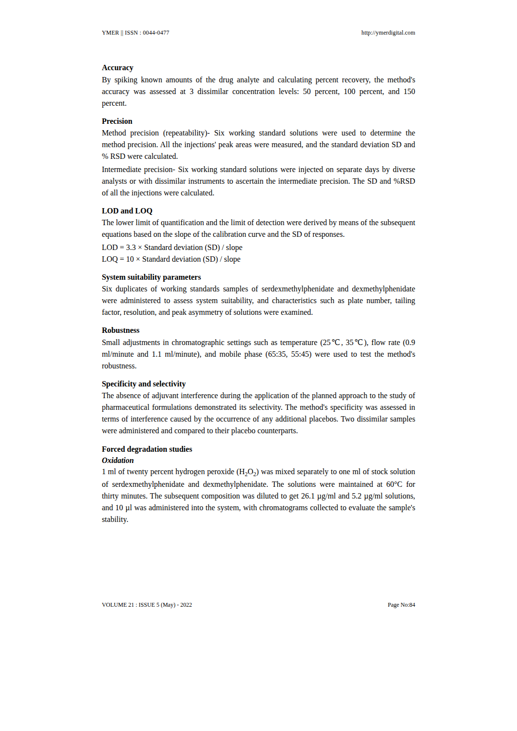YMER || ISSN : 0044-0477
http://ymerdigital.com
Accuracy
By spiking known amounts of the drug analyte and calculating percent recovery, the method's accuracy was assessed at 3 dissimilar concentration levels: 50 percent, 100 percent, and 150 percent.
Precision
Method precision (repeatability)- Six working standard solutions were used to determine the method precision. All the injections' peak areas were measured, and the standard deviation SD and % RSD were calculated.
Intermediate precision- Six working standard solutions were injected on separate days by diverse analysts or with dissimilar instruments to ascertain the intermediate precision. The SD and %RSD of all the injections were calculated.
LOD and LOQ
The lower limit of quantification and the limit of detection were derived by means of the subsequent equations based on the slope of the calibration curve and the SD of responses.
LOD = 3.3 × Standard deviation (SD) / slope
LOQ = 10 × Standard deviation (SD) / slope
System suitability parameters
Six duplicates of working standards samples of serdexmethylphenidate and dexmethylphenidate were administered to assess system suitability, and characteristics such as plate number, tailing factor, resolution, and peak asymmetry of solutions were examined.
Robustness
Small adjustments in chromatographic settings such as temperature (25℃, 35℃), flow rate (0.9 ml/minute and 1.1 ml/minute), and mobile phase (65:35, 55:45) were used to test the method's robustness.
Specificity and selectivity
The absence of adjuvant interference during the application of the planned approach to the study of pharmaceutical formulations demonstrated its selectivity. The method's specificity was assessed in terms of interference caused by the occurrence of any additional placebos. Two dissimilar samples were administered and compared to their placebo counterparts.
Forced degradation studies
Oxidation
1 ml of twenty percent hydrogen peroxide (H2O2) was mixed separately to one ml of stock solution of serdexmethylphenidate and dexmethylphenidate. The solutions were maintained at 60°C for thirty minutes. The subsequent composition was diluted to get 26.1 µg/ml and 5.2 µg/ml solutions, and 10 µl was administered into the system, with chromatograms collected to evaluate the sample's stability.
VOLUME 21 : ISSUE 5 (May) - 2022
Page No:84